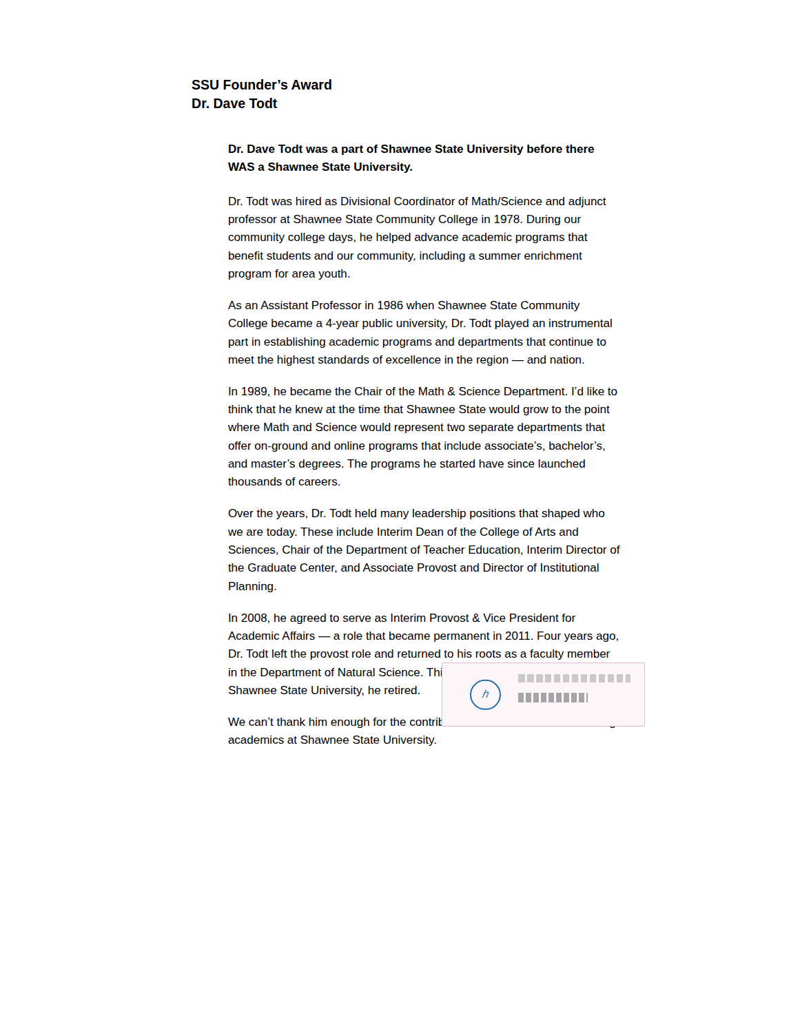SSU Founder’s Award Dr. Dave Todt
Dr. Dave Todt was a part of Shawnee State University before there WAS a Shawnee State University.
Dr. Todt was hired as Divisional Coordinator of Math/Science and adjunct professor at Shawnee State Community College in 1978. During our community college days, he helped advance academic programs that benefit students and our community, including a summer enrichment program for area youth.
As an Assistant Professor in 1986 when Shawnee State Community College became a 4-year public university, Dr. Todt played an instrumental part in establishing academic programs and departments that continue to meet the highest standards of excellence in the region — and nation.
In 1989, he became the Chair of the Math & Science Department. I’d like to think that he knew at the time that Shawnee State would grow to the point where Math and Science would represent two separate departments that offer on-ground and online programs that include associate’s, bachelor’s, and master’s degrees. The programs he started have since launched thousands of careers.
Over the years, Dr. Todt held many leadership positions that shaped who we are today. These include Interim Dean of the College of Arts and Sciences, Chair of the Department of Teacher Education, Interim Director of the Graduate Center, and Associate Provost and Director of Institutional Planning.
In 2008, he agreed to serve as Interim Provost & Vice President for Academic Affairs — a role that became permanent in 2011. Four years ago, Dr. Todt left the provost role and returned to his roots as a faculty member in the Department of Natural Science. This summer, after 41 years with Shawnee State University, he retired.
We can’t thank him enough for the contributions he has made in advancing academics at Shawnee State University.
ℎ